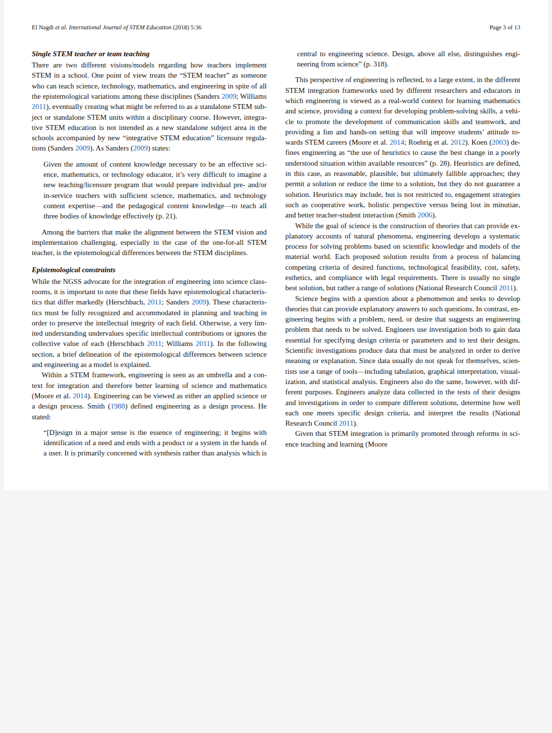El Nagdi et al. International Journal of STEM Education (2018) 5:36 Page 3 of 13
Single STEM teacher or team teaching
There are two different visions/models regarding how teachers implement STEM in a school. One point of view treats the “STEM teacher” as someone who can teach science, technology, mathematics, and engineering in spite of all the epistemological variations among these disciplines (Sanders 2009; Williams 2011), eventually creating what might be referred to as a standalone STEM subject or standalone STEM units within a disciplinary course. However, integrative STEM education is not intended as a new standalone subject area in the schools accompanied by new “integrative STEM education” licensure regulations (Sanders 2009). As Sanders (2009) states:
Given the amount of content knowledge necessary to be an effective science, mathematics, or technology educator, it’s very difficult to imagine a new teaching/licensure program that would prepare individual pre- and/or in-service teachers with sufficient science, mathematics, and technology content expertise—and the pedagogical content knowledge—to teach all three bodies of knowledge effectively (p. 21).
Among the barriers that make the alignment between the STEM vision and implementation challenging, especially in the case of the one-for-all STEM teacher, is the epistemological differences between the STEM disciplines.
Epistemological constraints
While the NGSS advocate for the integration of engineering into science classrooms, it is important to note that these fields have epistemological characteristics that differ markedly (Herschbach, 2011; Sanders 2009). These characteristics must be fully recognized and accommodated in planning and teaching in order to preserve the intellectual integrity of each field. Otherwise, a very limited understanding undervalues specific intellectual contributions or ignores the collective value of each (Herschbach 2011; Williams 2011). In the following section, a brief delineation of the epistemological differences between science and engineering as a model is explained.
Within a STEM framework, engineering is seen as an umbrella and a context for integration and therefore better learning of science and mathematics (Moore et al. 2014). Engineering can be viewed as either an applied science or a design process. Smith (1988) defined engineering as a design process. He stated:
“[D]esign in a major sense is the essence of engineering; it begins with identification of a need and ends with a product or a system in the hands of a user. It is primarily concerned with synthesis rather than analysis which is central to engineering science. Design, above all else, distinguishes engineering from science” (p. 318).
This perspective of engineering is reflected, to a large extent, in the different STEM integration frameworks used by different researchers and educators in which engineering is viewed as a real-world context for learning mathematics and science, providing a context for developing problem-solving skills, a vehicle to promote the development of communication skills and teamwork, and providing a fun and hands-on setting that will improve students’ attitude towards STEM careers (Moore et al. 2014; Roehrig et al. 2012). Koen (2003) defines engineering as “the use of heuristics to cause the best change in a poorly understood situation within available resources” (p. 28). Heuristics are defined, in this case, as reasonable, plausible, but ultimately fallible approaches; they permit a solution or reduce the time to a solution, but they do not guarantee a solution. Heuristics may include, but is not restricted to, engagement strategies such as cooperative work, holistic perspective versus being lost in minutiae, and better teacher-student interaction (Smith 2006).
While the goal of science is the construction of theories that can provide explanatory accounts of natural phenomena, engineering develops a systematic process for solving problems based on scientific knowledge and models of the material world. Each proposed solution results from a process of balancing competing criteria of desired functions, technological feasibility, cost, safety, esthetics, and compliance with legal requirements. There is usually no single best solution, but rather a range of solutions (National Research Council 2011).
Science begins with a question about a phenomenon and seeks to develop theories that can provide explanatory answers to such questions. In contrast, engineering begins with a problem, need, or desire that suggests an engineering problem that needs to be solved. Engineers use investigation both to gain data essential for specifying design criteria or parameters and to test their designs. Scientific investigations produce data that must be analyzed in order to derive meaning or explanation. Since data usually do not speak for themselves, scientists use a range of tools—including tabulation, graphical interpretation, visualization, and statistical analysis. Engineers also do the same, however, with different purposes. Engineers analyze data collected in the tests of their designs and investigations in order to compare different solutions, determine how well each one meets specific design criteria, and interpret the results (National Research Council 2011).
Given that STEM integration is primarily promoted through reforms in science teaching and learning (Moore